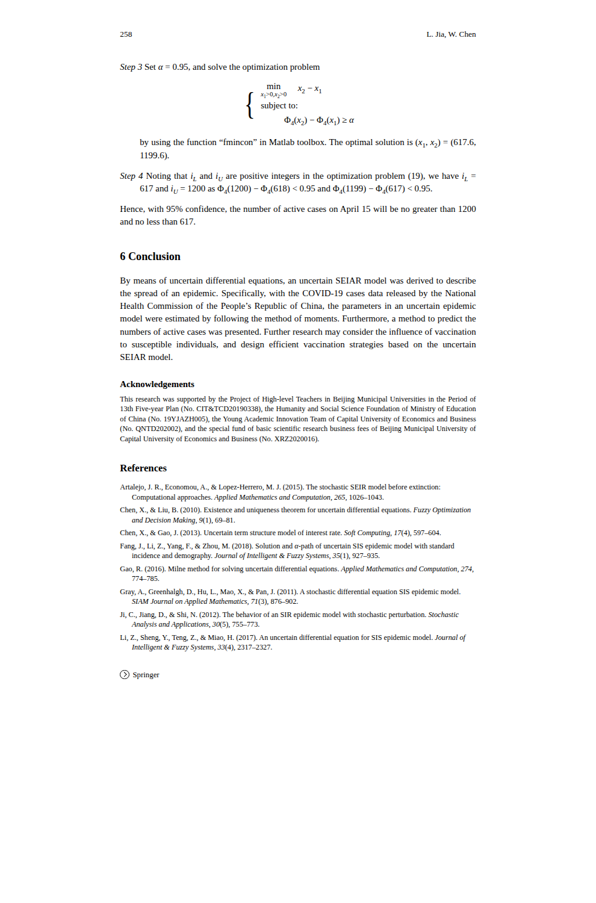258 L. Jia, W. Chen
Step 3 Set α = 0.95, and solve the optimization problem
{
min x1>0,x2>0 x2 − x1
subject to:
Φ4(x2) − Φ4(x1) ≥ α
by using the function “fmincon” in Matlab toolbox. The optimal solution is (x1, x2) = (617.6, 1199.6).
Step 4 Noting that iL and iU are positive integers in the optimization problem (19), we have iL = 617 and iU = 1200 as Φ4(1200) − Φ4(618) < 0.95 and Φ4(1199) − Φ4(617) < 0.95.
Hence, with 95% confidence, the number of active cases on April 15 will be no greater than 1200 and no less than 617.
6 Conclusion
By means of uncertain differential equations, an uncertain SEIAR model was derived to describe the spread of an epidemic. Specifically, with the COVID-19 cases data released by the National Health Commission of the People’s Republic of China, the parameters in an uncertain epidemic model were estimated by following the method of moments. Furthermore, a method to predict the numbers of active cases was presented. Further research may consider the influence of vaccination to susceptible individuals, and design efficient vaccination strategies based on the uncertain SEIAR model.
Acknowledgements
This research was supported by the Project of High-level Teachers in Beijing Municipal Universities in the Period of 13th Five-year Plan (No. CIT&TCD20190338), the Humanity and Social Science Foundation of Ministry of Education of China (No. 19YJAZH005), the Young Academic Innovation Team of Capital University of Economics and Business (No. QNTD202002), and the special fund of basic scientific research business fees of Beijing Municipal University of Capital University of Economics and Business (No. XRZ2020016).
References
Artalejo, J. R., Economou, A., & Lopez-Herrero, M. J. (2015). The stochastic SEIR model before extinction: Computational approaches. Applied Mathematics and Computation, 265, 1026–1043.
Chen, X., & Liu, B. (2010). Existence and uniqueness theorem for uncertain differential equations. Fuzzy Optimization and Decision Making, 9(1), 69–81.
Chen, X., & Gao, J. (2013). Uncertain term structure model of interest rate. Soft Computing, 17(4), 597–604.
Fang, J., Li, Z., Yang, F., & Zhou, M. (2018). Solution and α-path of uncertain SIS epidemic model with standard incidence and demography. Journal of Intelligent & Fuzzy Systems, 35(1), 927–935.
Gao, R. (2016). Milne method for solving uncertain differential equations. Applied Mathematics and Computation, 274, 774–785.
Gray, A., Greenhalgh, D., Hu, L., Mao, X., & Pan, J. (2011). A stochastic differential equation SIS epidemic model. SIAM Journal on Applied Mathematics, 71(3), 876–902.
Ji, C., Jiang, D., & Shi, N. (2012). The behavior of an SIR epidemic model with stochastic perturbation. Stochastic Analysis and Applications, 30(5), 755–773.
Li, Z., Sheng, Y., Teng, Z., & Miao, H. (2017). An uncertain differential equation for SIS epidemic model. Journal of Intelligent & Fuzzy Systems, 33(4), 2317–2327.
Springer